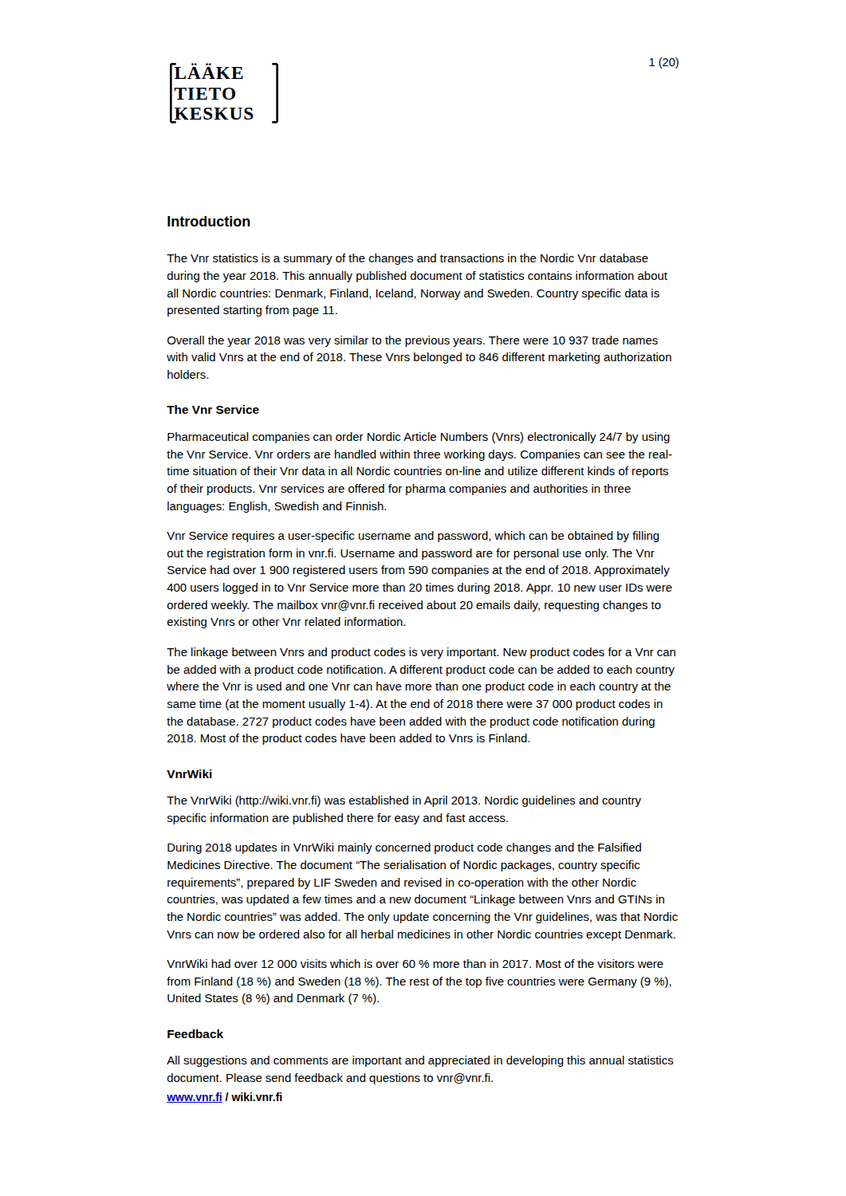1 (20)
LÄÄKE TIETO KESKUS
Introduction
The Vnr statistics is a summary of the changes and transactions in the Nordic Vnr database during the year 2018. This annually published document of statistics contains information about all Nordic countries: Denmark, Finland, Iceland, Norway and Sweden. Country specific data is presented starting from page 11.
Overall the year 2018 was very similar to the previous years. There were 10 937 trade names with valid Vnrs at the end of 2018. These Vnrs belonged to 846 different marketing authorization holders.
The Vnr Service
Pharmaceutical companies can order Nordic Article Numbers (Vnrs) electronically 24/7 by using the Vnr Service. Vnr orders are handled within three working days. Companies can see the real-time situation of their Vnr data in all Nordic countries on-line and utilize different kinds of reports of their products. Vnr services are offered for pharma companies and authorities in three languages: English, Swedish and Finnish.
Vnr Service requires a user-specific username and password, which can be obtained by filling out the registration form in vnr.fi. Username and password are for personal use only. The Vnr Service had over 1 900 registered users from 590 companies at the end of 2018. Approximately 400 users logged in to Vnr Service more than 20 times during 2018. Appr. 10 new user IDs were ordered weekly. The mailbox vnr@vnr.fi received about 20 emails daily, requesting changes to existing Vnrs or other Vnr related information.
The linkage between Vnrs and product codes is very important. New product codes for a Vnr can be added with a product code notification. A different product code can be added to each country where the Vnr is used and one Vnr can have more than one product code in each country at the same time (at the moment usually 1-4). At the end of 2018 there were 37 000 product codes in the database. 2727 product codes have been added with the product code notification during 2018. Most of the product codes have been added to Vnrs is Finland.
VnrWiki
The VnrWiki (http://wiki.vnr.fi) was established in April 2013. Nordic guidelines and country specific information are published there for easy and fast access.
During 2018 updates in VnrWiki mainly concerned product code changes and the Falsified Medicines Directive. The document “The serialisation of Nordic packages, country specific requirements”, prepared by LIF Sweden and revised in co-operation with the other Nordic countries, was updated a few times and a new document “Linkage between Vnrs and GTINs in the Nordic countries” was added. The only update concerning the Vnr guidelines, was that Nordic Vnrs can now be ordered also for all herbal medicines in other Nordic countries except Denmark.
VnrWiki had over 12 000 visits which is over 60 % more than in 2017. Most of the visitors were from Finland (18 %) and Sweden (18 %). The rest of the top five countries were Germany (9 %), United States (8 %) and Denmark (7 %).
Feedback
All suggestions and comments are important and appreciated in developing this annual statistics document. Please send feedback and questions to vnr@vnr.fi.
www.vnr.fi / wiki.vnr.fi